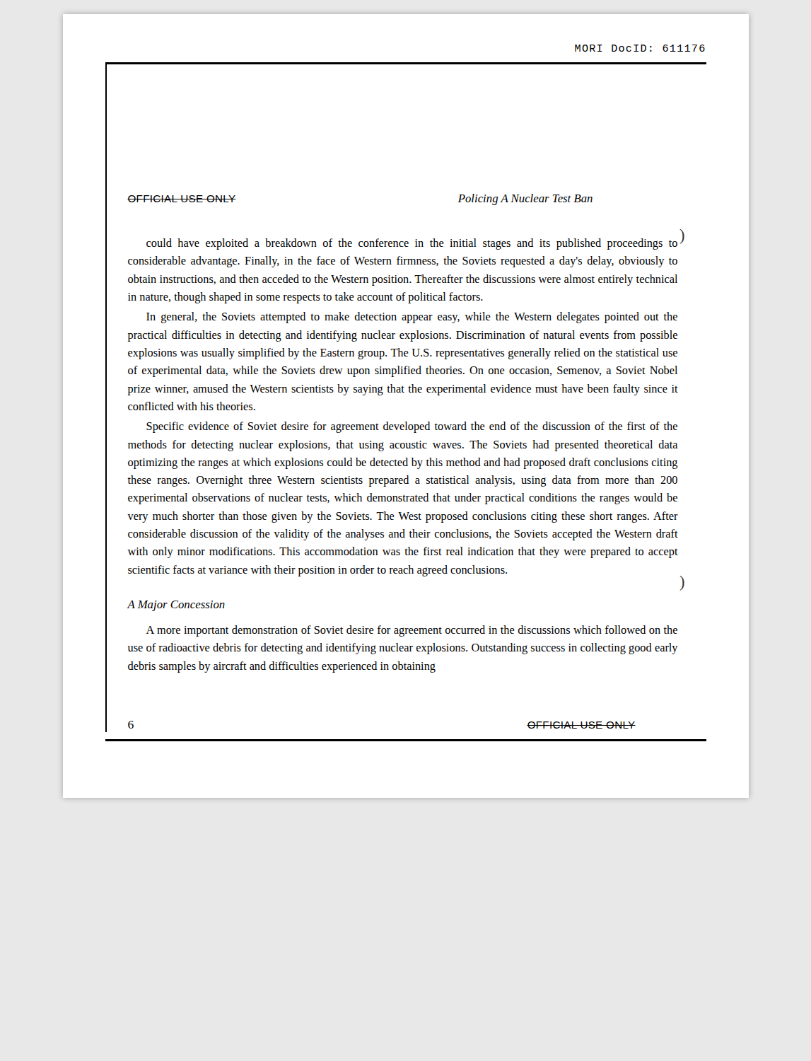MORI DocID: 611176
OFFICIAL USE ONLY Policing A Nuclear Test Ban
could have exploited a breakdown of the conference in the initial stages and its published proceedings to considerable advantage. Finally, in the face of Western firmness, the Soviets requested a day's delay, obviously to obtain instructions, and then acceded to the Western position. Thereafter the discussions were almost entirely technical in nature, though shaped in some respects to take account of political factors.
In general, the Soviets attempted to make detection appear easy, while the Western delegates pointed out the practical difficulties in detecting and identifying nuclear explosions. Discrimination of natural events from possible explosions was usually simplified by the Eastern group. The U.S. representatives generally relied on the statistical use of experimental data, while the Soviets drew upon simplified theories. On one occasion, Semenov, a Soviet Nobel prize winner, amused the Western scientists by saying that the experimental evidence must have been faulty since it conflicted with his theories.
Specific evidence of Soviet desire for agreement developed toward the end of the discussion of the first of the methods for detecting nuclear explosions, that using acoustic waves. The Soviets had presented theoretical data optimizing the ranges at which explosions could be detected by this method and had proposed draft conclusions citing these ranges. Overnight three Western scientists prepared a statistical analysis, using data from more than 200 experimental observations of nuclear tests, which demonstrated that under practical conditions the ranges would be very much shorter than those given by the Soviets. The West proposed conclusions citing these short ranges. After considerable discussion of the validity of the analyses and their conclusions, the Soviets accepted the Western draft with only minor modifications. This accommodation was the first real indication that they were prepared to accept scientific facts at variance with their position in order to reach agreed conclusions.
A Major Concession
A more important demonstration of Soviet desire for agreement occurred in the discussions which followed on the use of radioactive debris for detecting and identifying nuclear explosions. Outstanding success in collecting good early debris samples by aircraft and difficulties experienced in obtaining
6 OFFICIAL USE ONLY
) )